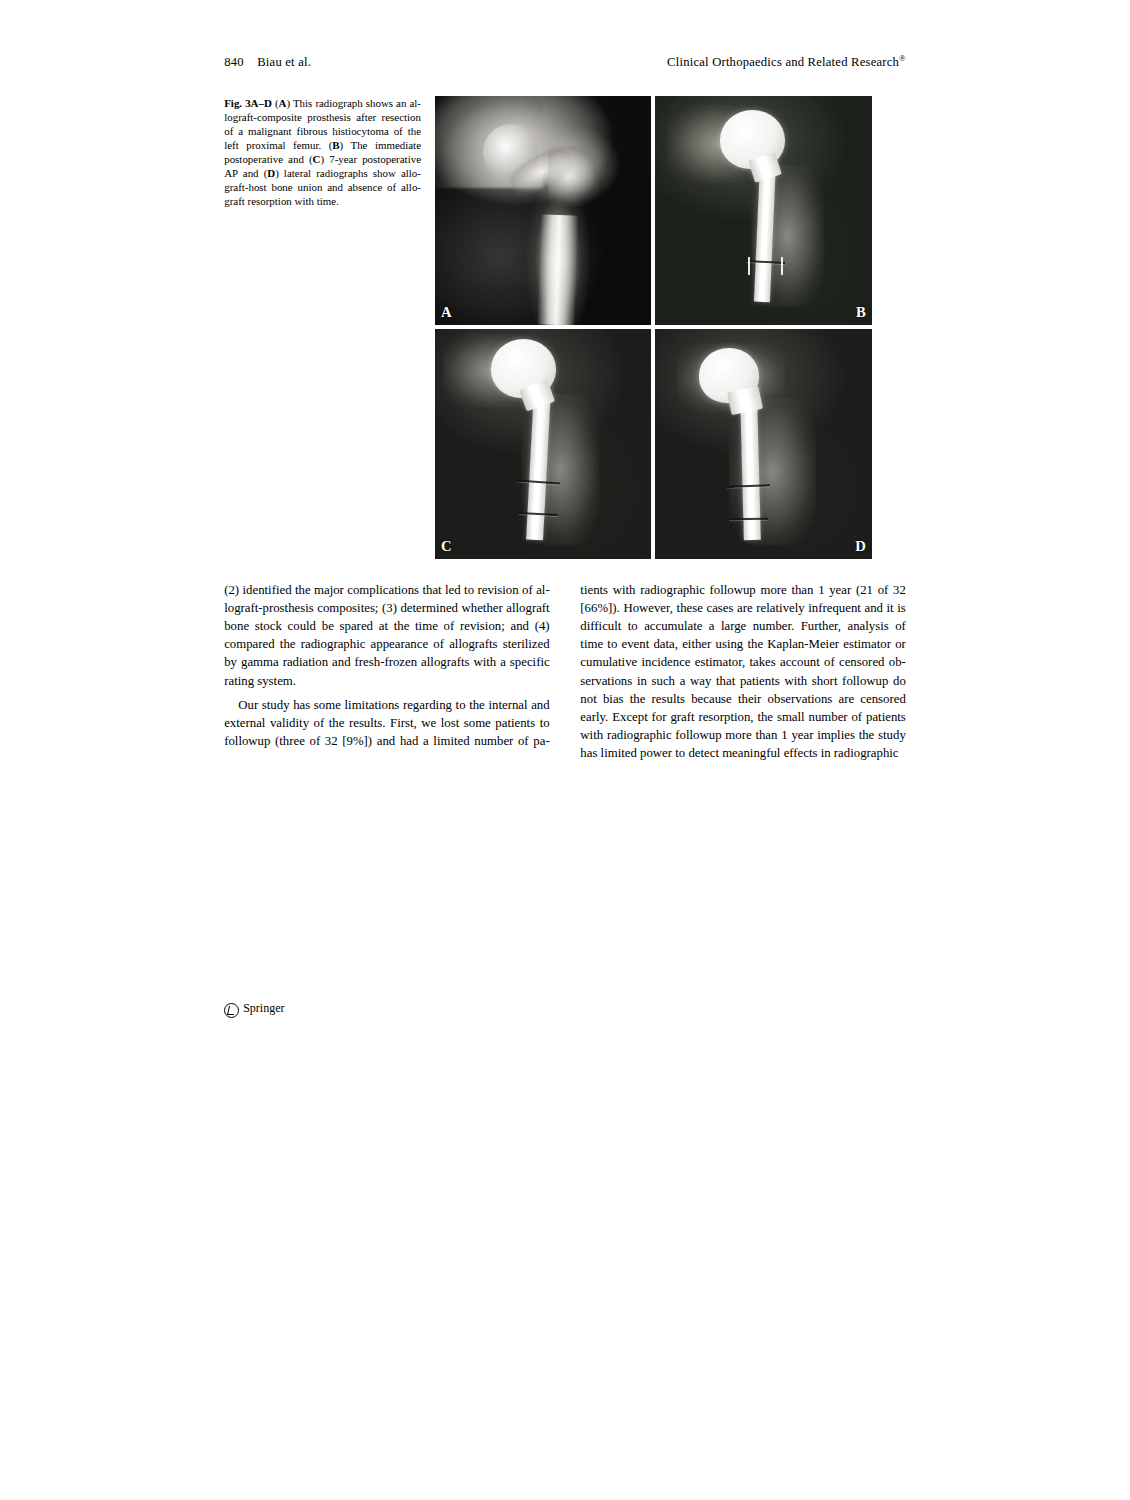840 Biau et al.
Clinical Orthopaedics and Related Research®
Fig. 3A–D (A) This radiograph shows an allograft-composite prosthesis after resection of a malignant fibrous histiocytoma of the left proximal femur. (B) The immediate postoperative and (C) 7-year postoperative AP and (D) lateral radiographs show allograft-host bone union and absence of allograft resorption with time.
A
B
C
D
(2) identified the major complications that led to revision of allograft-prosthesis composites; (3) determined whether allograft bone stock could be spared at the time of revision; and (4) compared the radiographic appearance of allografts sterilized by gamma radiation and fresh-frozen allografts with a specific rating system.
Our study has some limitations regarding to the internal and external validity of the results. First, we lost some patients to followup (three of 32 [9%]) and had a limited number of patients with radiographic followup more than 1 year (21 of 32 [66%]). However, these cases are relatively infrequent and it is difficult to accumulate a large number. Further, analysis of time to event data, either using the Kaplan-Meier estimator or cumulative incidence estimator, takes account of censored observations in such a way that patients with short followup do not bias the results because their observations are censored early. Except for graft resorption, the small number of patients with radiographic followup more than 1 year implies the study has limited power to detect meaningful effects in radiographic
Springer